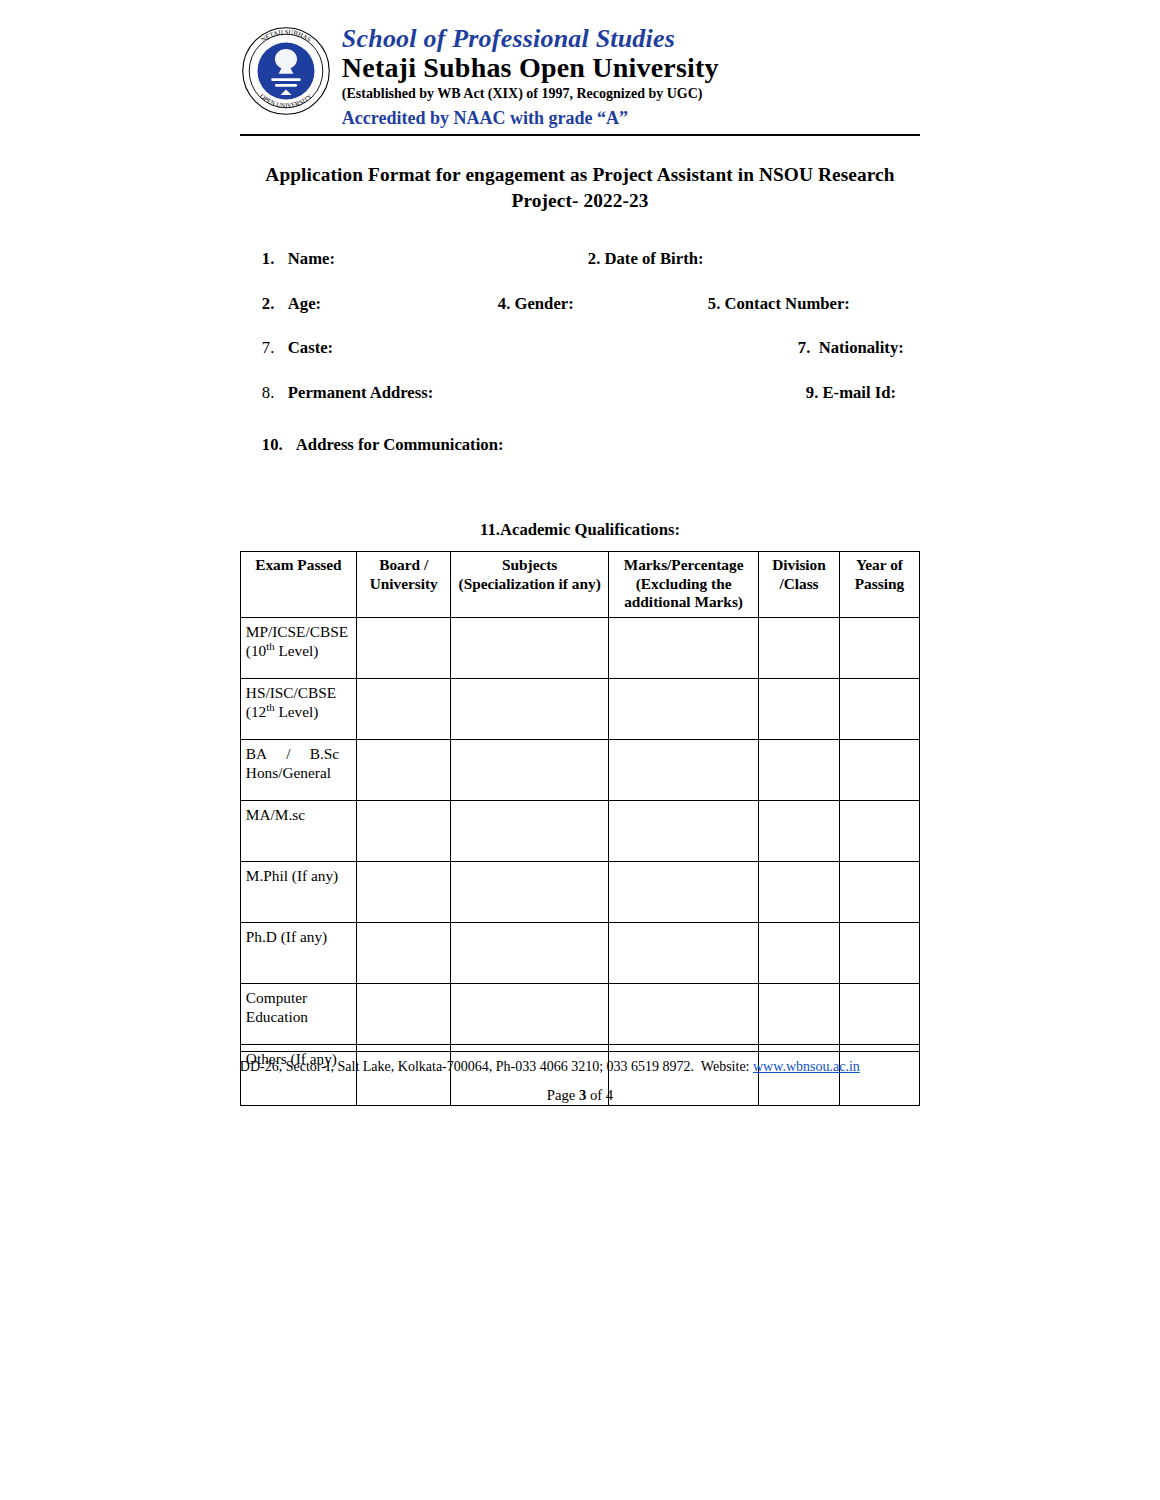NETAJI SUBHAS OPEN UNIVERSITY
School of Professional Studies
Netaji Subhas Open University
(Established by WB Act (XIX) of 1997, Recognized by UGC)
Accredited by NAAC with grade “A”
Application Format for engagement as Project Assistant in NSOU Research
Project- 2022-23
1. Name: 2. Date of Birth:
2. Age: 4. Gender: 5. Contact Number:
7. Caste: 7. Nationality:
8. Permanent Address: 9. E-mail Id:
10. Address for Communication:
11. Academic Qualifications:
| Exam Passed | Board / University | Subjects (Specialization if any) | Marks/Percentage (Excluding the additional Marks) | Division /Class | Year of Passing |
| --- | --- | --- | --- | --- | --- |
| MP/ICSE/CBSE (10 th Level) | | | | | |
| HS/ISC/CBSE (12 th Level) | | | | | |
| BA / B.Sc Hons/General | | | | | |
| MA/M.sc | | | | | |
| M.Phil (If any) | | | | | |
| Ph.D (If any) | | | | | |
| Computer Education | | | | | |
| Others (If any) | | | | | |
DD-26, Sector-I, Salt Lake, Kolkata-700064, Ph-033 4066 3210; 033 6519 8972. Website: www.wbnsou.ac.in
Page 3 of 4